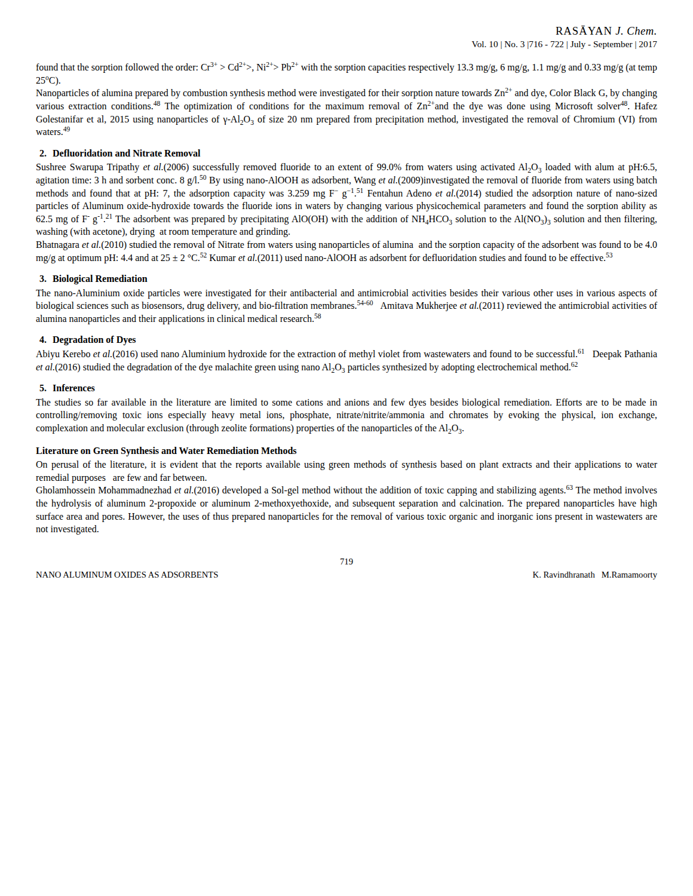RASĀYAN J. Chem.
Vol. 10 | No. 3 |716 - 722 | July - September | 2017
found that the sorption followed the order: Cr3+ > Cd2+>, Ni2+> Pb2+ with the sorption capacities respectively 13.3 mg/g, 6 mg/g, 1.1 mg/g and 0.33 mg/g (at temp 25oC).
Nanoparticles of alumina prepared by combustion synthesis method were investigated for their sorption nature towards Zn2+ and dye, Color Black G, by changing various extraction conditions.48 The optimization of conditions for the maximum removal of Zn2+and the dye was done using Microsoft solver48. Hafez Golestanifar et al, 2015 using nanoparticles of γ-Al2O3 of size 20 nm prepared from precipitation method, investigated the removal of Chromium (VI) from waters.49
2. Defluoridation and Nitrate Removal
Sushree Swarupa Tripathy et al.(2006) successfully removed fluoride to an extent of 99.0% from waters using activated Al2O3 loaded with alum at pH:6.5, agitation time: 3 h and sorbent conc. 8 g/l.50 By using nano-AlOOH as adsorbent, Wang et al.(2009)investigated the removal of fluoride from waters using batch methods and found that at pH: 7, the adsorption capacity was 3.259 mg F− g−1.51 Fentahun Adeno et al.(2014) studied the adsorption nature of nano-sized particles of Aluminum oxide-hydroxide towards the fluoride ions in waters by changing various physicochemical parameters and found the sorption ability as 62.5 mg of F- g-1.21 The adsorbent was prepared by precipitating AlO(OH) with the addition of NH4HCO3 solution to the Al(NO3)3 solution and then filtering, washing (with acetone), drying at room temperature and grinding.
Bhatnagara et al.(2010) studied the removal of Nitrate from waters using nanoparticles of alumina and the sorption capacity of the adsorbent was found to be 4.0 mg/g at optimum pH: 4.4 and at 25 ± 2 °C.52 Kumar et al.(2011) used nano-AlOOH as adsorbent for defluoridation studies and found to be effective.53
3. Biological Remediation
The nano-Aluminium oxide particles were investigated for their antibacterial and antimicrobial activities besides their various other uses in various aspects of biological sciences such as biosensors, drug delivery, and bio-filtration membranes.54-60 Amitava Mukherjee et al.(2011) reviewed the antimicrobial activities of alumina nanoparticles and their applications in clinical medical research.58
4. Degradation of Dyes
Abiyu Kerebo et al.(2016) used nano Aluminium hydroxide for the extraction of methyl violet from wastewaters and found to be successful.61 Deepak Pathania et al.(2016) studied the degradation of the dye malachite green using nano Al2O3 particles synthesized by adopting electrochemical method.62
5. Inferences
The studies so far available in the literature are limited to some cations and anions and few dyes besides biological remediation. Efforts are to be made in controlling/removing toxic ions especially heavy metal ions, phosphate, nitrate/nitrite/ammonia and chromates by evoking the physical, ion exchange, complexation and molecular exclusion (through zeolite formations) properties of the nanoparticles of the Al2O3.
Literature on Green Synthesis and Water Remediation Methods
On perusal of the literature, it is evident that the reports available using green methods of synthesis based on plant extracts and their applications to water remedial purposes are few and far between.
Gholamhossein Mohammadnezhad et al.(2016) developed a Sol-gel method without the addition of toxic capping and stabilizing agents.63 The method involves the hydrolysis of aluminum 2-propoxide or aluminum 2-methoxyethoxide, and subsequent separation and calcination. The prepared nanoparticles have high surface area and pores. However, the uses of thus prepared nanoparticles for the removal of various toxic organic and inorganic ions present in wastewaters are not investigated.
719
Nano Aluminum Oxides as Adsorbents K. Ravindhranath M.Ramamoorty